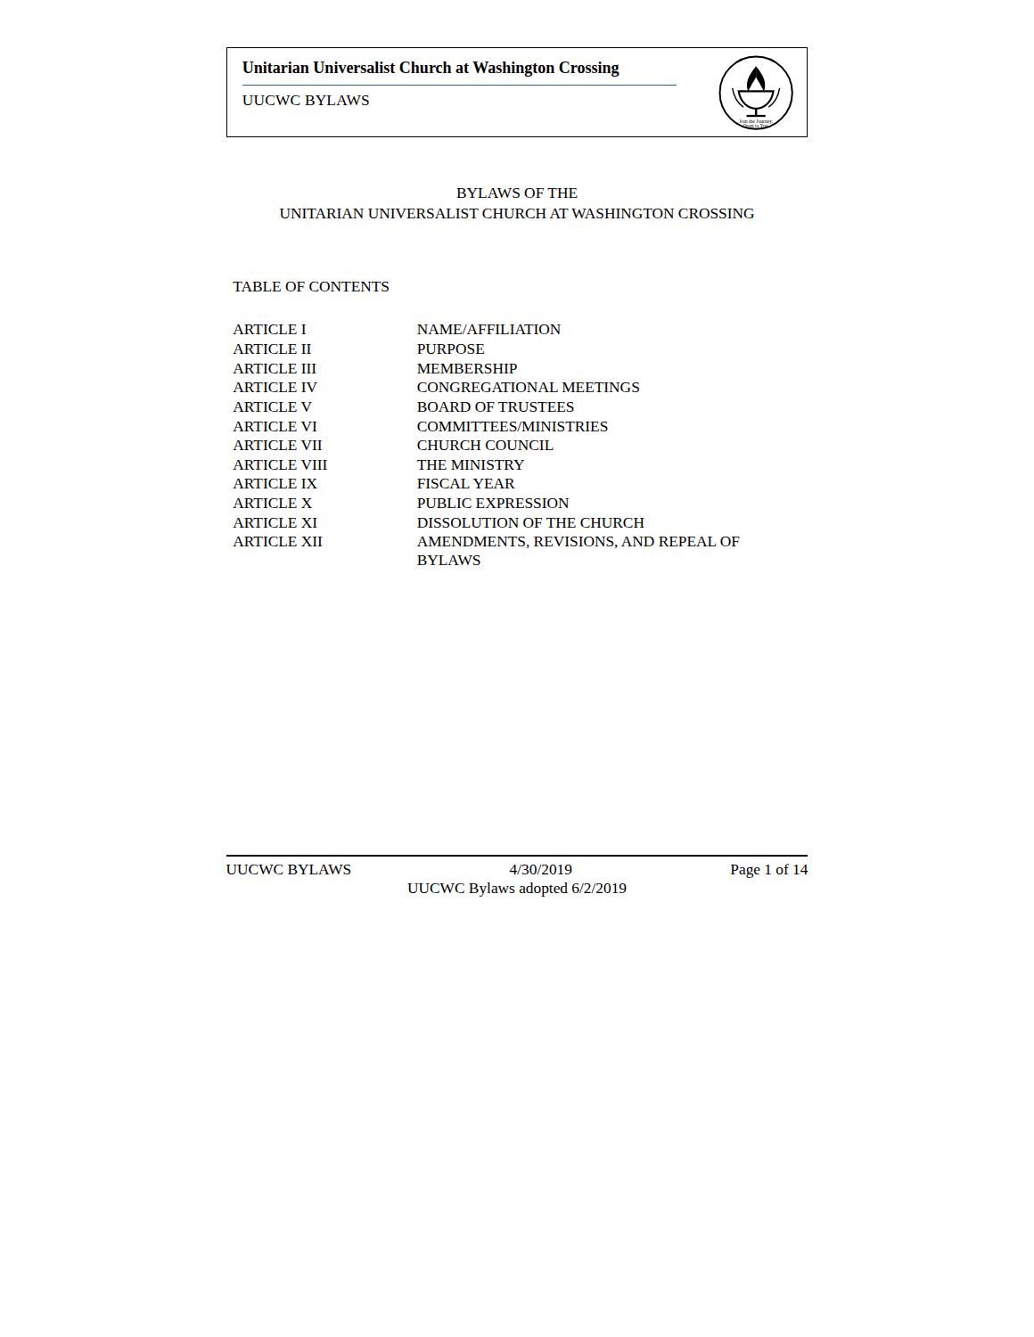Join the Journey. Open to You.
Unitarian Universalist Church at Washington Crossing
UUCWC BYLAWS
BYLAWS OF THE
UNITARIAN UNIVERSALIST CHURCH AT WASHINGTON CROSSING
TABLE OF CONTENTS
| ARTICLE I | NAME/AFFILIATION |
| ARTICLE II | PURPOSE |
| ARTICLE III | MEMBERSHIP |
| ARTICLE IV | CONGREGATIONAL MEETINGS |
| ARTICLE V | BOARD OF TRUSTEES |
| ARTICLE VI | COMMITTEES/MINISTRIES |
| ARTICLE VII | CHURCH COUNCIL |
| ARTICLE VIII | THE MINISTRY |
| ARTICLE IX | FISCAL YEAR |
| ARTICLE X | PUBLIC EXPRESSION |
| ARTICLE XI | DISSOLUTION OF THE CHURCH |
| ARTICLE XII | AMENDMENTS, REVISIONS, AND REPEAL OF BYLAWS |
UUCWC BYLAWS
4/30/2019
Page 1 of 14
UUCWC Bylaws adopted 6/2/2019